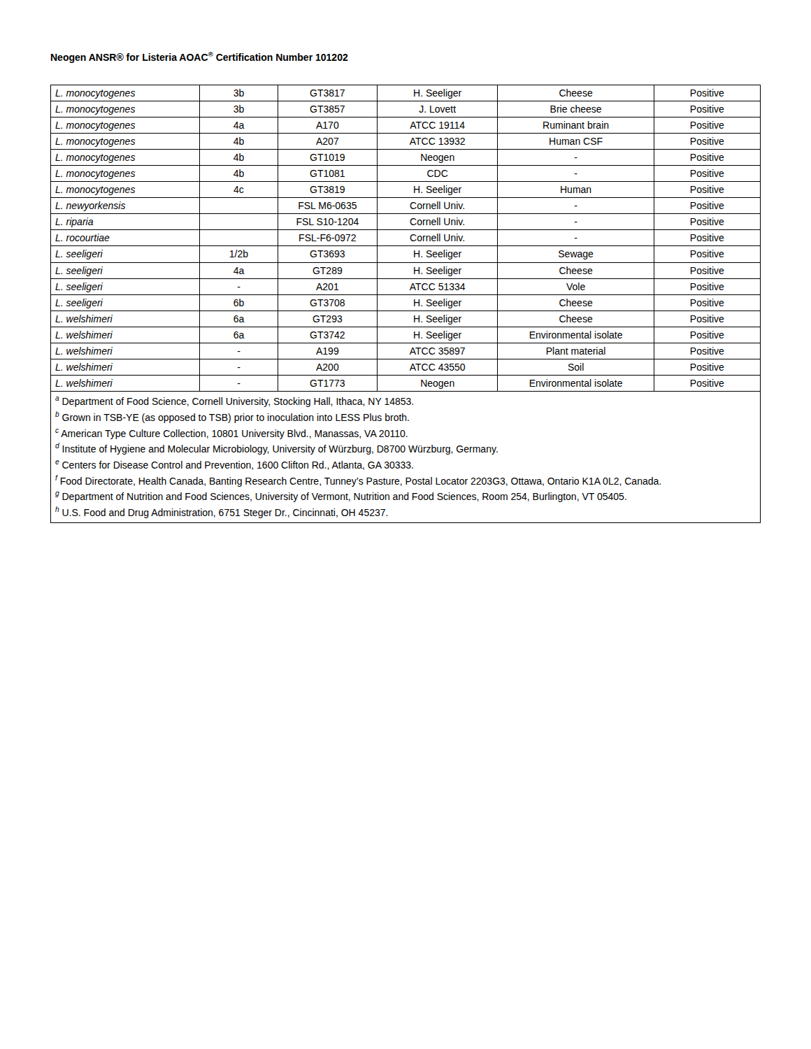Neogen ANSR® for Listeria AOAC® Certification Number 101202
| L. monocytogenes | 3b | GT3817 | H. Seeliger | Cheese | Positive |
| L. monocytogenes | 3b | GT3857 | J. Lovett | Brie cheese | Positive |
| L. monocytogenes | 4a | A170 | ATCC 19114 | Ruminant brain | Positive |
| L. monocytogenes | 4b | A207 | ATCC 13932 | Human CSF | Positive |
| L. monocytogenes | 4b | GT1019 | Neogen | - | Positive |
| L. monocytogenes | 4b | GT1081 | CDC | - | Positive |
| L. monocytogenes | 4c | GT3819 | H. Seeliger | Human | Positive |
| L. newyorkensis | | FSL M6-0635 | Cornell Univ. | - | Positive |
| L. riparia | | FSL S10-1204 | Cornell Univ. | - | Positive |
| L. rocourtiae | | FSL-F6-0972 | Cornell Univ. | - | Positive |
| L. seeligeri | 1/2b | GT3693 | H. Seeliger | Sewage | Positive |
| L. seeligeri | 4a | GT289 | H. Seeliger | Cheese | Positive |
| L. seeligeri | - | A201 | ATCC 51334 | Vole | Positive |
| L. seeligeri | 6b | GT3708 | H. Seeliger | Cheese | Positive |
| L. welshimeri | 6a | GT293 | H. Seeliger | Cheese | Positive |
| L. welshimeri | 6a | GT3742 | H. Seeliger | Environmental isolate | Positive |
| L. welshimeri | - | A199 | ATCC 35897 | Plant material | Positive |
| L. welshimeri | - | A200 | ATCC 43550 | Soil | Positive |
| L. welshimeri | - | GT1773 | Neogen | Environmental isolate | Positive |
| a Department of Food Science, Cornell University, Stocking Hall, Ithaca, NY 14853. b Grown in TSB-YE (as opposed to TSB) prior to inoculation into LESS Plus broth. c American Type Culture Collection, 10801 University Blvd., Manassas, VA 20110. d Institute of Hygiene and Molecular Microbiology, University of Würzburg, D8700 Würzburg, Germany. e Centers for Disease Control and Prevention, 1600 Clifton Rd., Atlanta, GA 30333. f Food Directorate, Health Canada, Banting Research Centre, Tunney’s Pasture, Postal Locator 2203G3, Ottawa, Ontario K1A 0L2, Canada. g Department of Nutrition and Food Sciences, University of Vermont, Nutrition and Food Sciences, Room 254, Burlington, VT 05405. h U.S. Food and Drug Administration, 6751 Steger Dr., Cincinnati, OH 45237. |